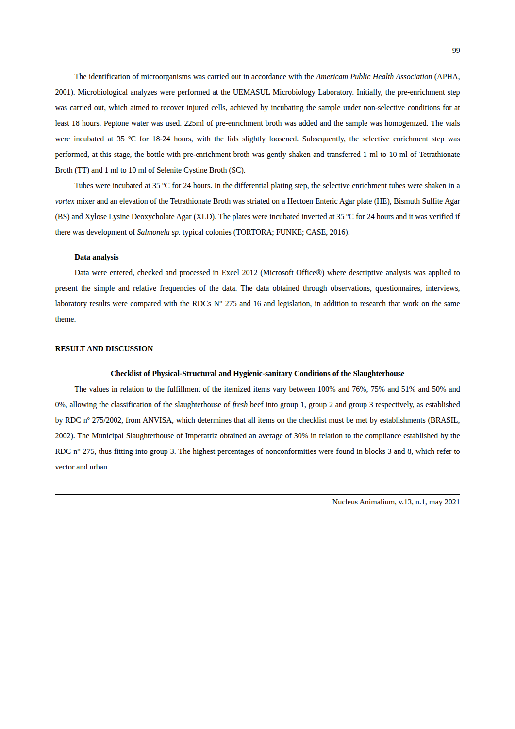99
The identification of microorganisms was carried out in accordance with the Americam Public Health Association (APHA, 2001). Microbiological analyzes were performed at the UEMASUL Microbiology Laboratory. Initially, the pre-enrichment step was carried out, which aimed to recover injured cells, achieved by incubating the sample under non-selective conditions for at least 18 hours. Peptone water was used. 225ml of pre-enrichment broth was added and the sample was homogenized. The vials were incubated at 35 ºC for 18-24 hours, with the lids slightly loosened. Subsequently, the selective enrichment step was performed, at this stage, the bottle with pre-enrichment broth was gently shaken and transferred 1 ml to 10 ml of Tetrathionate Broth (TT) and 1 ml to 10 ml of Selenite Cystine Broth (SC).
Tubes were incubated at 35 ºC for 24 hours. In the differential plating step, the selective enrichment tubes were shaken in a vortex mixer and an elevation of the Tetrathionate Broth was striated on a Hectoen Enteric Agar plate (HE), Bismuth Sulfite Agar (BS) and Xylose Lysine Deoxycholate Agar (XLD). The plates were incubated inverted at 35 ºC for 24 hours and it was verified if there was development of Salmonela sp. typical colonies (TORTORA; FUNKE; CASE, 2016).
Data analysis
Data were entered, checked and processed in Excel 2012 (Microsoft Office®) where descriptive analysis was applied to present the simple and relative frequencies of the data. The data obtained through observations, questionnaires, interviews, laboratory results were compared with the RDCs N° 275 and 16 and legislation, in addition to research that work on the same theme.
Result and Discussion
Checklist of Physical-Structural and Hygienic-sanitary Conditions of the Slaughterhouse
The values in relation to the fulfillment of the itemized items vary between 100% and 76%, 75% and 51% and 50% and 0%, allowing the classification of the slaughterhouse of fresh beef into group 1, group 2 and group 3 respectively, as established by RDC nº 275/2002, from ANVISA, which determines that all items on the checklist must be met by establishments (BRASIL, 2002). The Municipal Slaughterhouse of Imperatriz obtained an average of 30% in relation to the compliance established by the RDC n° 275, thus fitting into group 3. The highest percentages of nonconformities were found in blocks 3 and 8, which refer to vector and urban
Nucleus Animalium, v.13, n.1, may 2021